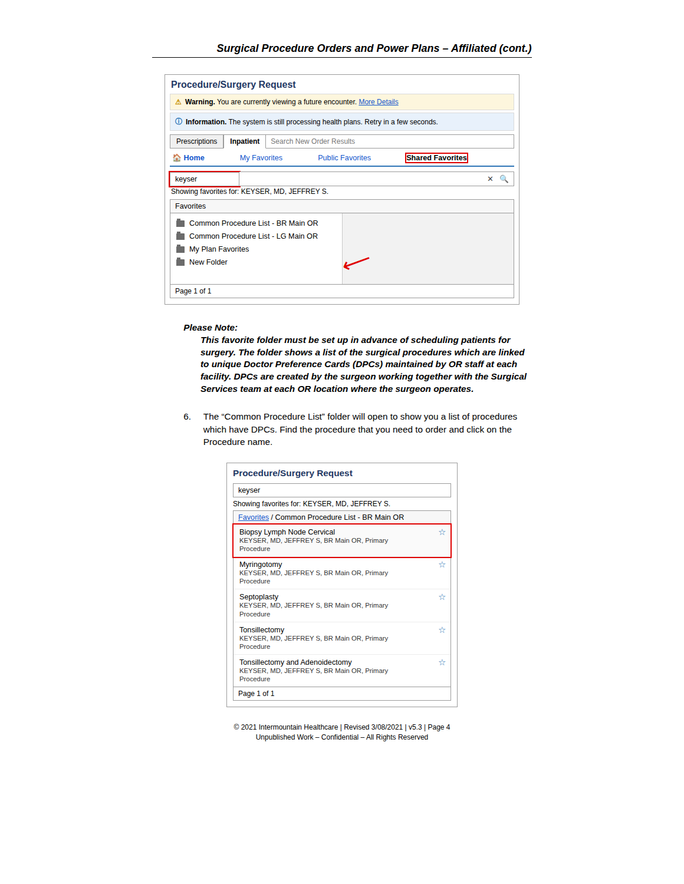Surgical Procedure Orders and Power Plans – Affiliated (cont.)
Procedure/Surgery Request
⚠ Warning. You are currently viewing a future encounter. More Details
ⓘ Information. The system is still processing health plans. Retry in a few seconds.
Prescriptions
Inpatient
Search New Order Results
🏠 Home My Favorites Public Favorites Shared Favorites
keyser
✕🔍
Showing favorites for: KEYSER, MD, JEFFREY S.
Favorites
Common Procedure List - BR Main OR
Common Procedure List - LG Main OR
My Plan Favorites
New Folder
Page 1 of 1
⟵
Please Note:
This favorite folder must be set up in advance of scheduling patients for surgery. The folder shows a list of the surgical procedures which are linked to unique Doctor Preference Cards (DPCs) maintained by OR staff at each facility. DPCs are created by the surgeon working together with the Surgical Services team at each OR location where the surgeon operates.
6. The “Common Procedure List” folder will open to show you a list of procedures which have DPCs. Find the procedure that you need to order and click on the Procedure name.
Procedure/Surgery Request
keyser
Showing favorites for: KEYSER, MD, JEFFREY S.
Favorites / Common Procedure List - BR Main OR
Biopsy Lymph Node Cervical
KEYSER, MD, JEFFREY S, BR Main OR, Primary
Procedure
☆
Myringotomy
KEYSER, MD, JEFFREY S, BR Main OR, Primary
Procedure
☆
Septoplasty
KEYSER, MD, JEFFREY S, BR Main OR, Primary
Procedure
☆
Tonsillectomy
KEYSER, MD, JEFFREY S, BR Main OR, Primary
Procedure
☆
Tonsillectomy and Adenoidectomy
KEYSER, MD, JEFFREY S, BR Main OR, Primary
Procedure
☆
Page 1 of 1
© 2021 Intermountain Healthcare | Revised 3/08/2021 | v5.3 | Page 4
Unpublished Work – Confidential – All Rights Reserved